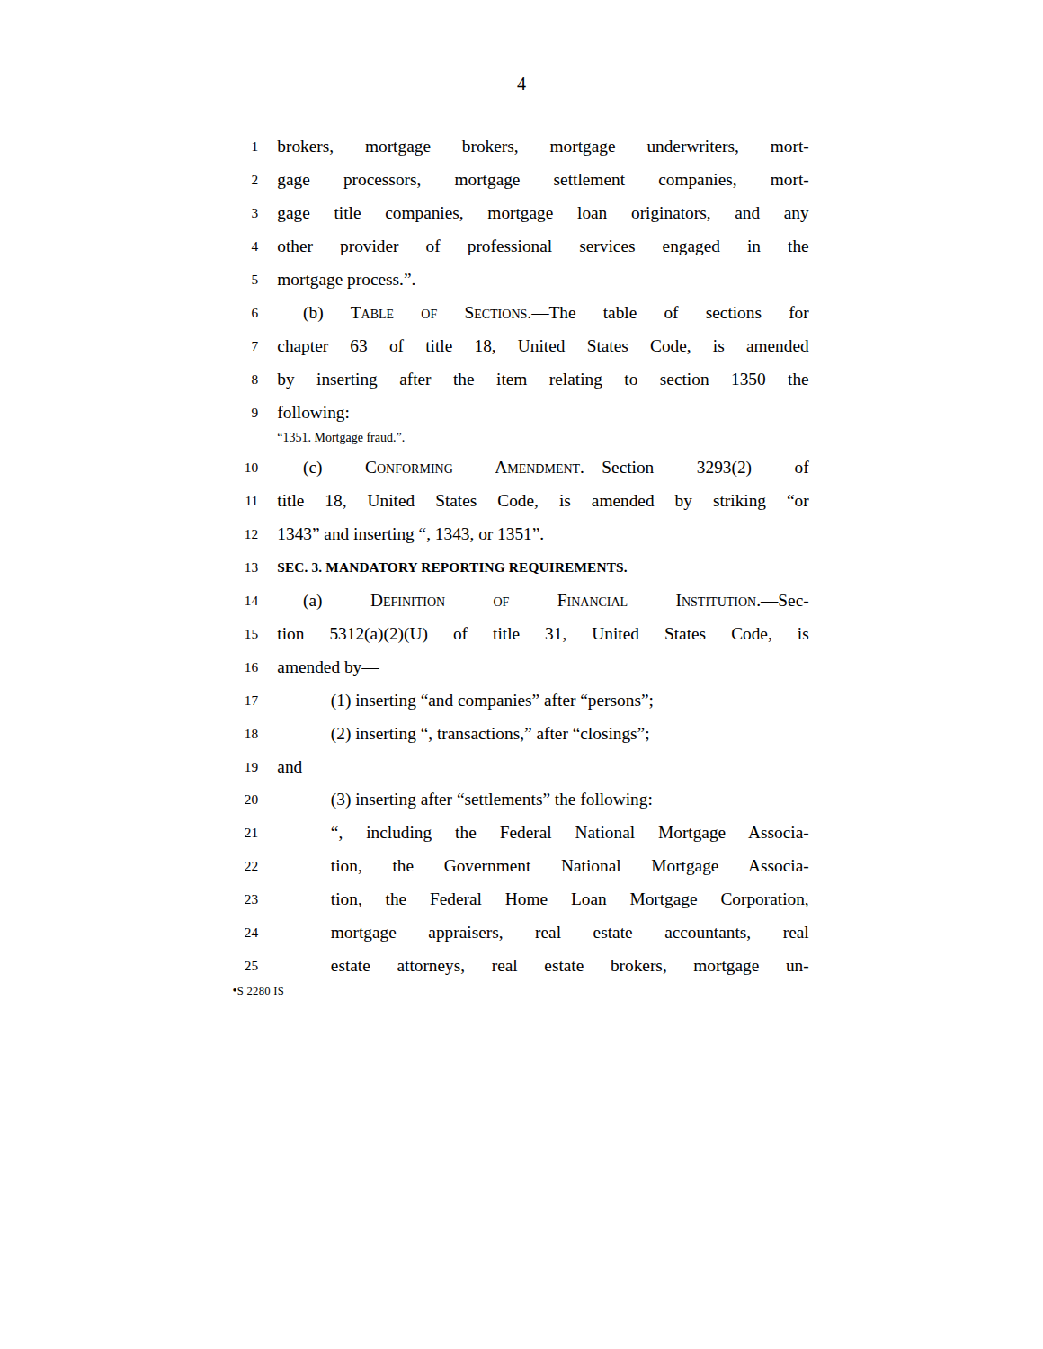4
brokers, mortgage brokers, mortgage underwriters, mort-
gage processors, mortgage settlement companies, mort-
gage title companies, mortgage loan originators, and any
other provider of professional services engaged in the
mortgage process.”.
(b) Table of Sections.—The table of sections for
chapter 63 of title 18, United States Code, is amended
by inserting after the item relating to section 1350 the
following:
“1351. Mortgage fraud.”.
(c) Conforming Amendment.—Section 3293(2) of
title 18, United States Code, is amended by striking “or
1343” and inserting “, 1343, or 1351”.
SEC. 3. MANDATORY REPORTING REQUIREMENTS.
(a) Definition of Financial Institution.—Sec-
tion 5312(a)(2)(U) of title 31, United States Code, is
amended by—
(1) inserting “and companies” after “persons”;
(2) inserting “, transactions,” after “closings”;
and
(3) inserting after “settlements” the following:
“, including the Federal National Mortgage Associa-
tion, the Government National Mortgage Associa-
tion, the Federal Home Loan Mortgage Corporation,
mortgage appraisers, real estate accountants, real
estate attorneys, real estate brokers, mortgage un-
•S 2280 IS